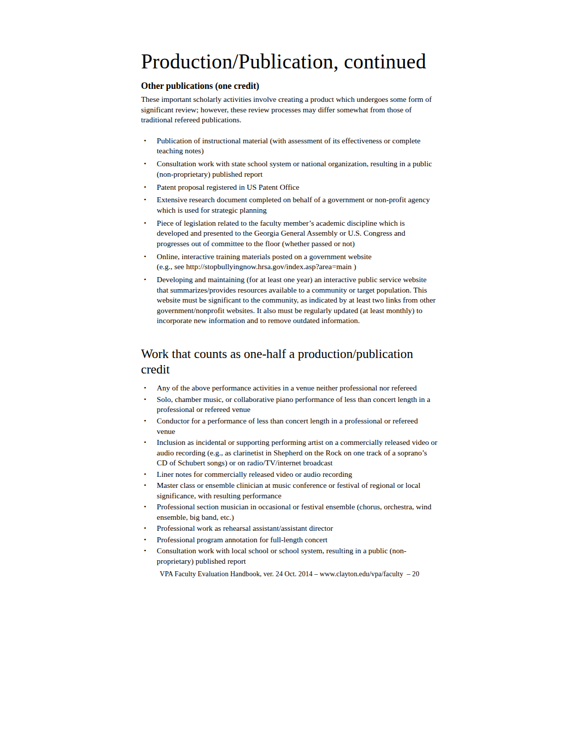Production/Publication, continued
Other publications (one credit)
These important scholarly activities involve creating a product which undergoes some form of significant review; however, these review processes may differ somewhat from those of traditional refereed publications.
Publication of instructional material (with assessment of its effectiveness or complete teaching notes)
Consultation work with state school system or national organization, resulting in a public (non-proprietary) published report
Patent proposal registered in US Patent Office
Extensive research document completed on behalf of a government or non-profit agency which is used for strategic planning
Piece of legislation related to the faculty member’s academic discipline which is developed and presented to the Georgia General Assembly or U.S. Congress and progresses out of committee to the floor (whether passed or not)
Online, interactive training materials posted on a government website
(e.g., see http://stopbullyingnow.hrsa.gov/index.asp?area=main )
Developing and maintaining (for at least one year) an interactive public service website that summarizes/provides resources available to a community or target population. This website must be significant to the community, as indicated by at least two links from other government/nonprofit websites. It also must be regularly updated (at least monthly) to incorporate new information and to remove outdated information.
Work that counts as one-half a production/publication credit
Any of the above performance activities in a venue neither professional nor refereed
Solo, chamber music, or collaborative piano performance of less than concert length in a professional or refereed venue
Conductor for a performance of less than concert length in a professional or refereed venue
Inclusion as incidental or supporting performing artist on a commercially released video or audio recording (e.g., as clarinetist in Shepherd on the Rock on one track of a soprano’s CD of Schubert songs) or on radio/TV/internet broadcast
Liner notes for commercially released video or audio recording
Master class or ensemble clinician at music conference or festival of regional or local significance, with resulting performance
Professional section musician in occasional or festival ensemble (chorus, orchestra, wind ensemble, big band, etc.)
Professional work as rehearsal assistant/assistant director
Professional program annotation for full-length concert
Consultation work with local school or school system, resulting in a public (non-proprietary) published report
VPA Faculty Evaluation Handbook, ver. 24 Oct. 2014 – www.clayton.edu/vpa/faculty – 20